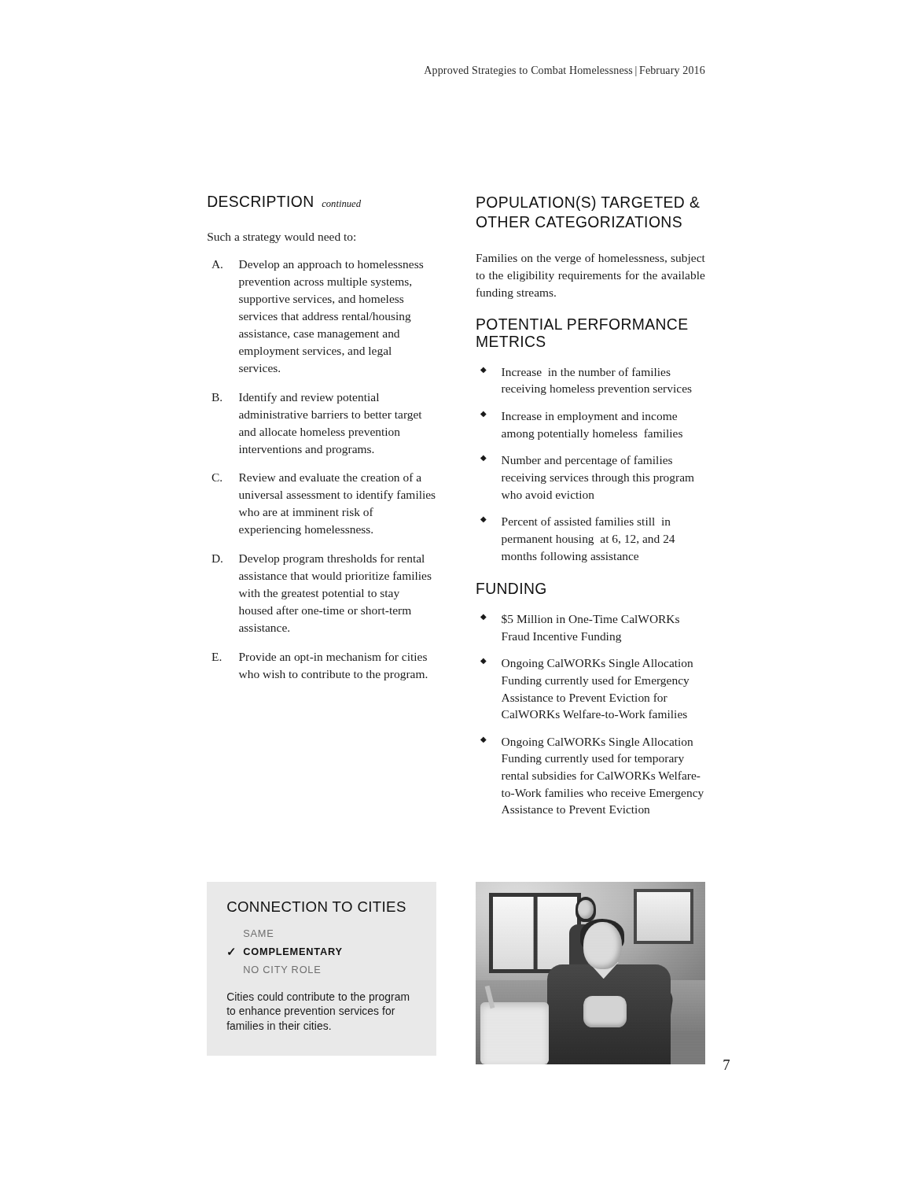Approved Strategies to Combat Homelessness|February 2016
Description continued
Such a strategy would need to:
A. Develop an approach to homelessness prevention across multiple systems, supportive services, and homeless services that address rental/housing assistance, case management and employment services, and legal services.
B. Identify and review potential administrative barriers to better target and allocate homeless prevention interventions and programs.
C. Review and evaluate the creation of a universal assessment to identify families who are at imminent risk of experiencing homelessness.
D. Develop program thresholds for rental assistance that would prioritize families with the greatest potential to stay housed after one-time or short-term assistance.
E. Provide an opt-in mechanism for cities who wish to contribute to the program.
Population(s) Targeted &
Other Categorizations
Families on the verge of homelessness, subject to the eligibility requirements for the available funding streams.
Potential Performance Metrics
Increase in the number of families receiving homeless prevention services
Increase in employment and income among potentially homeless families
Number and percentage of families receiving services through this program who avoid eviction
Percent of assisted families still in permanent housing at 6, 12, and 24 months following assistance
Funding
$5 Million in One-Time CalWORKs Fraud Incentive Funding
Ongoing CalWORKs Single Allocation Funding currently used for Emergency Assistance to Prevent Eviction for CalWORKs Welfare-to-Work families
Ongoing CalWORKs Single Allocation Funding currently used for temporary rental subsidies for CalWORKs Welfare-to-Work families who receive Emergency Assistance to Prevent Eviction
Connection to Cities
Same
✓Complementary
No City Role
Cities could contribute to the program to enhance prevention services for families in their cities.
7